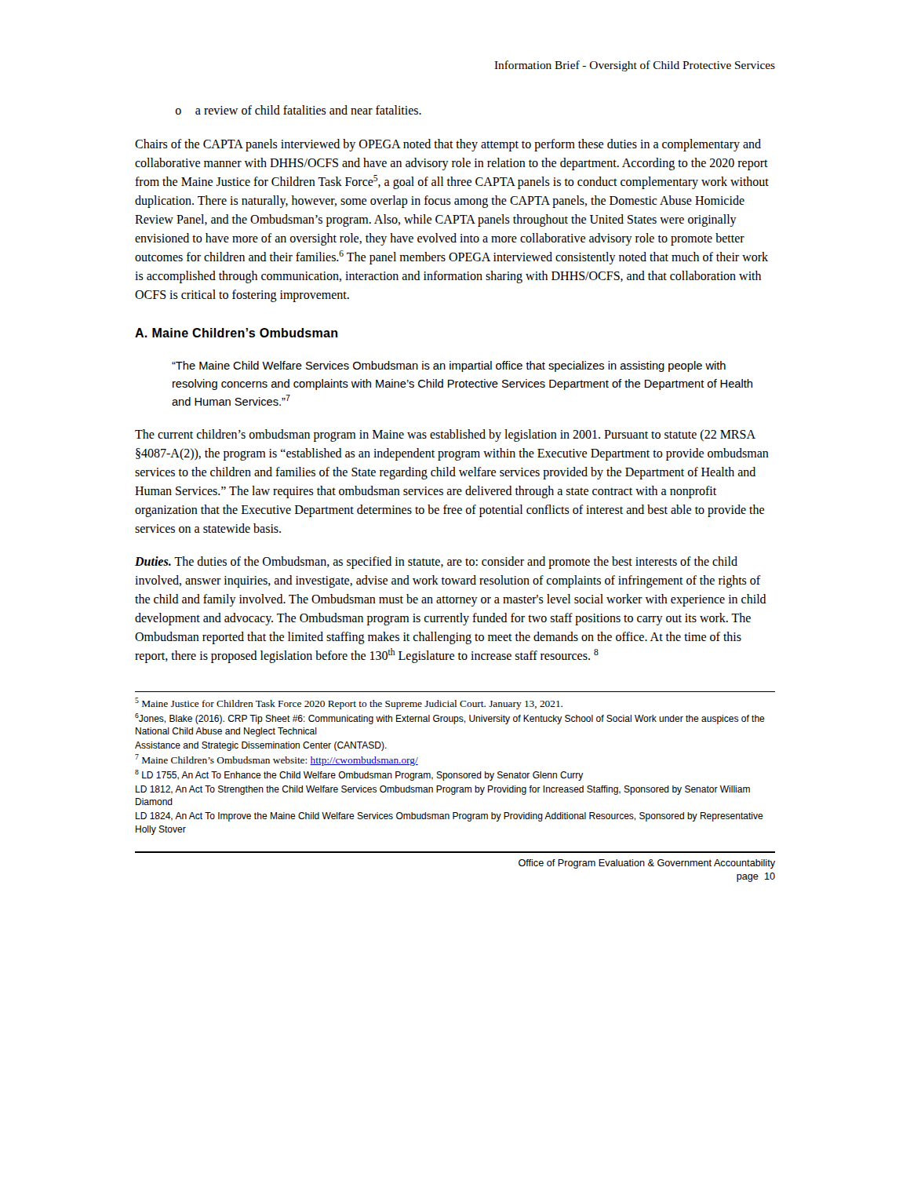Information Brief - Oversight of Child Protective Services
a review of child fatalities and near fatalities.
Chairs of the CAPTA panels interviewed by OPEGA noted that they attempt to perform these duties in a complementary and collaborative manner with DHHS/OCFS and have an advisory role in relation to the department. According to the 2020 report from the Maine Justice for Children Task Force5, a goal of all three CAPTA panels is to conduct complementary work without duplication. There is naturally, however, some overlap in focus among the CAPTA panels, the Domestic Abuse Homicide Review Panel, and the Ombudsman’s program. Also, while CAPTA panels throughout the United States were originally envisioned to have more of an oversight role, they have evolved into a more collaborative advisory role to promote better outcomes for children and their families.6 The panel members OPEGA interviewed consistently noted that much of their work is accomplished through communication, interaction and information sharing with DHHS/OCFS, and that collaboration with OCFS is critical to fostering improvement.
A. Maine Children’s Ombudsman
“The Maine Child Welfare Services Ombudsman is an impartial office that specializes in assisting people with resolving concerns and complaints with Maine’s Child Protective Services Department of the Department of Health and Human Services.”7
The current children’s ombudsman program in Maine was established by legislation in 2001. Pursuant to statute (22 MRSA §4087-A(2)), the program is “established as an independent program within the Executive Department to provide ombudsman services to the children and families of the State regarding child welfare services provided by the Department of Health and Human Services.” The law requires that ombudsman services are delivered through a state contract with a nonprofit organization that the Executive Department determines to be free of potential conflicts of interest and best able to provide the services on a statewide basis.
Duties. The duties of the Ombudsman, as specified in statute, are to: consider and promote the best interests of the child involved, answer inquiries, and investigate, advise and work toward resolution of complaints of infringement of the rights of the child and family involved. The Ombudsman must be an attorney or a master's level social worker with experience in child development and advocacy. The Ombudsman program is currently funded for two staff positions to carry out its work. The Ombudsman reported that the limited staffing makes it challenging to meet the demands on the office. At the time of this report, there is proposed legislation before the 130th Legislature to increase staff resources. 8
5 Maine Justice for Children Task Force 2020 Report to the Supreme Judicial Court. January 13, 2021.
6Jones, Blake (2016). CRP Tip Sheet #6: Communicating with External Groups, University of Kentucky School of Social Work under the auspices of the National Child Abuse and Neglect Technical
Assistance and Strategic Dissemination Center (CANTASD).
7 Maine Children’s Ombudsman website: http://cwombudsman.org/
8 LD 1755, An Act To Enhance the Child Welfare Ombudsman Program, Sponsored by Senator Glenn Curry
LD 1812, An Act To Strengthen the Child Welfare Services Ombudsman Program by Providing for Increased Staffing, Sponsored by Senator William Diamond
LD 1824, An Act To Improve the Maine Child Welfare Services Ombudsman Program by Providing Additional Resources, Sponsored by Representative Holly Stover
Office of Program Evaluation & Government Accountability
page 10